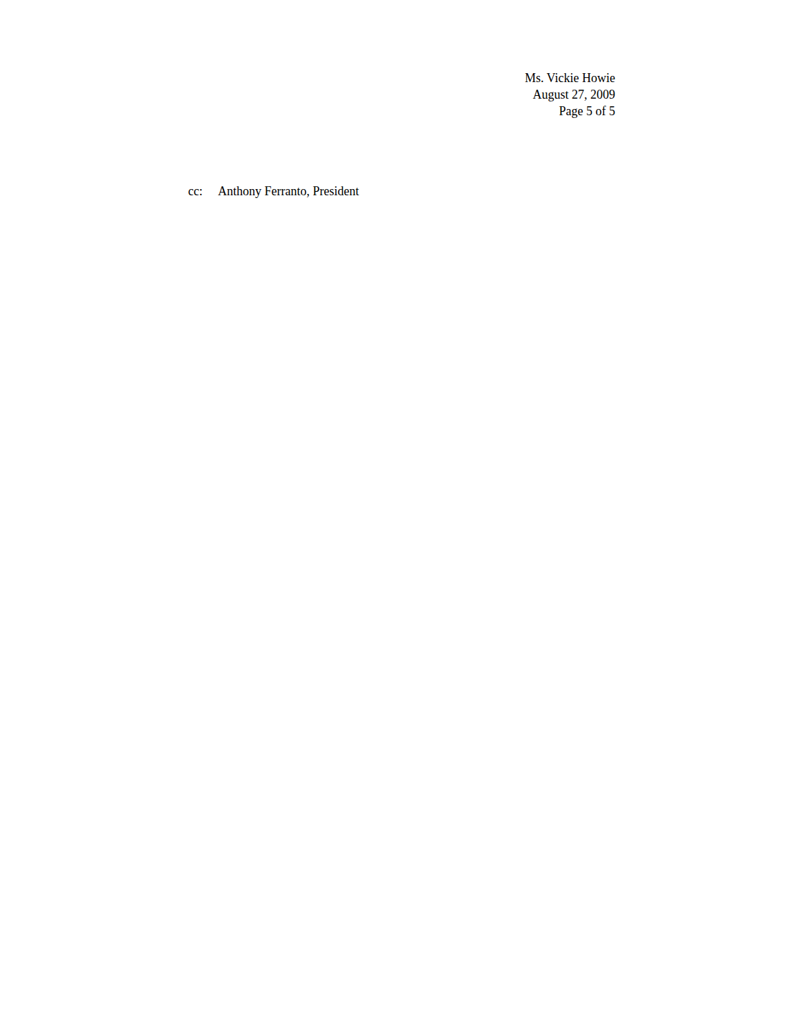Ms. Vickie Howie
August 27, 2009
Page 5 of 5
cc: Anthony Ferranto, President